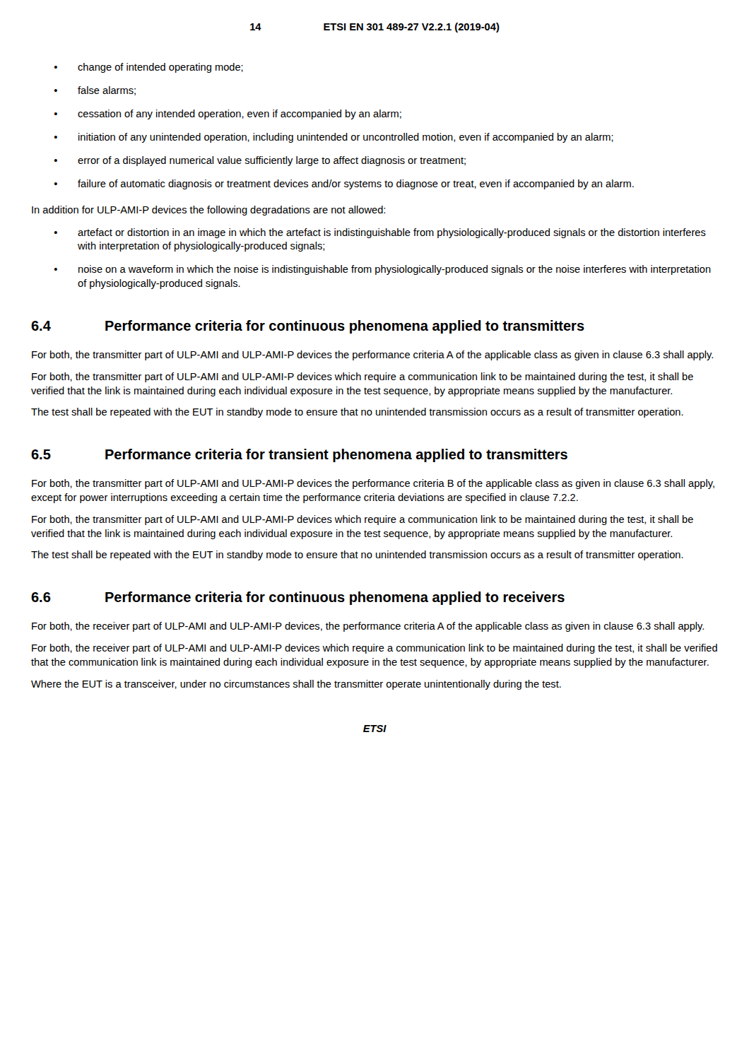14 ETSI EN 301 489-27 V2.2.1 (2019-04)
change of intended operating mode;
false alarms;
cessation of any intended operation, even if accompanied by an alarm;
initiation of any unintended operation, including unintended or uncontrolled motion, even if accompanied by an alarm;
error of a displayed numerical value sufficiently large to affect diagnosis or treatment;
failure of automatic diagnosis or treatment devices and/or systems to diagnose or treat, even if accompanied by an alarm.
In addition for ULP-AMI-P devices the following degradations are not allowed:
artefact or distortion in an image in which the artefact is indistinguishable from physiologically-produced signals or the distortion interferes with interpretation of physiologically-produced signals;
noise on a waveform in which the noise is indistinguishable from physiologically-produced signals or the noise interferes with interpretation of physiologically-produced signals.
6.4 Performance criteria for continuous phenomena applied to transmitters
For both, the transmitter part of ULP-AMI and ULP-AMI-P devices the performance criteria A of the applicable class as given in clause 6.3 shall apply.
For both, the transmitter part of ULP-AMI and ULP-AMI-P devices which require a communication link to be maintained during the test, it shall be verified that the link is maintained during each individual exposure in the test sequence, by appropriate means supplied by the manufacturer.
The test shall be repeated with the EUT in standby mode to ensure that no unintended transmission occurs as a result of transmitter operation.
6.5 Performance criteria for transient phenomena applied to transmitters
For both, the transmitter part of ULP-AMI and ULP-AMI-P devices the performance criteria B of the applicable class as given in clause 6.3 shall apply, except for power interruptions exceeding a certain time the performance criteria deviations are specified in clause 7.2.2.
For both, the transmitter part of ULP-AMI and ULP-AMI-P devices which require a communication link to be maintained during the test, it shall be verified that the link is maintained during each individual exposure in the test sequence, by appropriate means supplied by the manufacturer.
The test shall be repeated with the EUT in standby mode to ensure that no unintended transmission occurs as a result of transmitter operation.
6.6 Performance criteria for continuous phenomena applied to receivers
For both, the receiver part of ULP-AMI and ULP-AMI-P devices, the performance criteria A of the applicable class as given in clause 6.3 shall apply.
For both, the receiver part of ULP-AMI and ULP-AMI-P devices which require a communication link to be maintained during the test, it shall be verified that the communication link is maintained during each individual exposure in the test sequence, by appropriate means supplied by the manufacturer.
Where the EUT is a transceiver, under no circumstances shall the transmitter operate unintentionally during the test.
ETSI